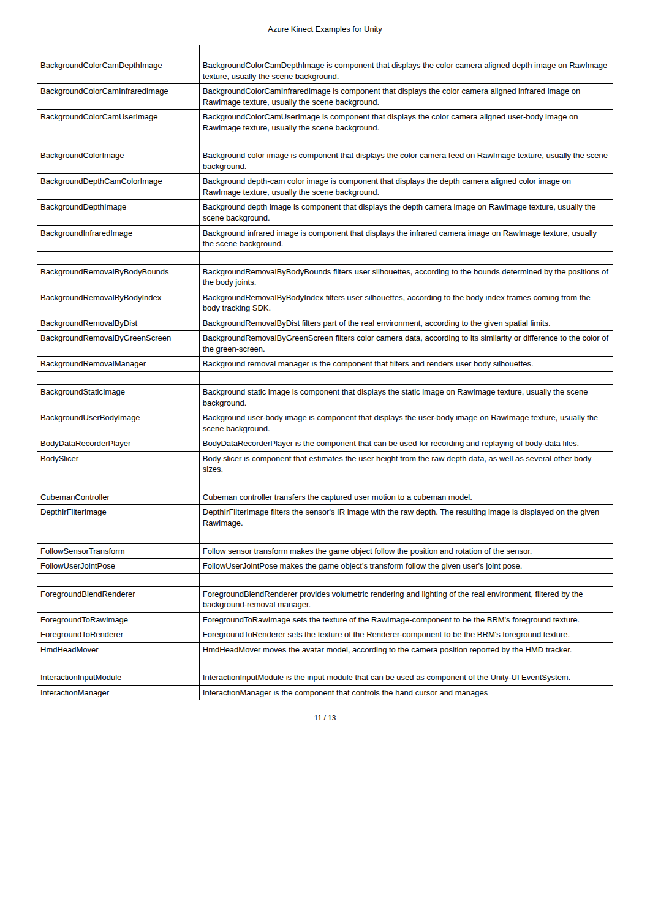Azure Kinect Examples for Unity
| BackgroundColorCamDepthImage | BackgroundColorCamDepthImage is component that displays the color camera aligned depth image on RawImage texture, usually the scene background. |
| BackgroundColorCamInfraredImage | BackgroundColorCamInfraredImage is component that displays the color camera aligned infrared image on RawImage texture, usually the scene background. |
| BackgroundColorCamUserImage | BackgroundColorCamUserImage is component that displays the color camera aligned user-body image on RawImage texture, usually the scene background. |
| BackgroundColorImage | Background color image is component that displays the color camera feed on RawImage texture, usually the scene background. |
| BackgroundDepthCamColorImage | Background depth-cam color image is component that displays the depth camera aligned color image on RawImage texture, usually the scene background. |
| BackgroundDepthImage | Background depth image is component that displays the depth camera image on RawImage texture, usually the scene background. |
| BackgroundInfraredImage | Background infrared image is component that displays the infrared camera image on RawImage texture, usually the scene background. |
| BackgroundRemovalByBodyBounds | BackgroundRemovalByBodyBounds filters user silhouettes, according to the bounds determined by the positions of the body joints. |
| BackgroundRemovalByBodyIndex | BackgroundRemovalByBodyIndex filters user silhouettes, according to the body index frames coming from the body tracking SDK. |
| BackgroundRemovalByDist | BackgroundRemovalByDist filters part of the real environment, according to the given spatial limits. |
| BackgroundRemovalByGreenScreen | BackgroundRemovalByGreenScreen filters color camera data, according to its similarity or difference to the color of the green-screen. |
| BackgroundRemovalManager | Background removal manager is the component that filters and renders user body silhouettes. |
| BackgroundStaticImage | Background static image is component that displays the static image on RawImage texture, usually the scene background. |
| BackgroundUserBodyImage | Background user-body image is component that displays the user-body image on RawImage texture, usually the scene background. |
| BodyDataRecorderPlayer | BodyDataRecorderPlayer is the component that can be used for recording and replaying of body-data files. |
| BodySlicer | Body slicer is component that estimates the user height from the raw depth data, as well as several other body sizes. |
| CubemanController | Cubeman controller transfers the captured user motion to a cubeman model. |
| DepthIrFilterImage | DepthIrFilterImage filters the sensor's IR image with the raw depth. The resulting image is displayed on the given RawImage. |
| FollowSensorTransform | Follow sensor transform makes the game object follow the position and rotation of the sensor. |
| FollowUserJointPose | FollowUserJointPose makes the game object's transform follow the given user's joint pose. |
| ForegroundBlendRenderer | ForegroundBlendRenderer provides volumetric rendering and lighting of the real environment, filtered by the background-removal manager. |
| ForegroundToRawImage | ForegroundToRawImage sets the texture of the RawImage-component to be the BRM's foreground texture. |
| ForegroundToRenderer | ForegroundToRenderer sets the texture of the Renderer-component to be the BRM's foreground texture. |
| HmdHeadMover | HmdHeadMover moves the avatar model, according to the camera position reported by the HMD tracker. |
| InteractionInputModule | InteractionInputModule is the input module that can be used as component of the Unity-UI EventSystem. |
| InteractionManager | InteractionManager is the component that controls the hand cursor and manages |
11 / 13